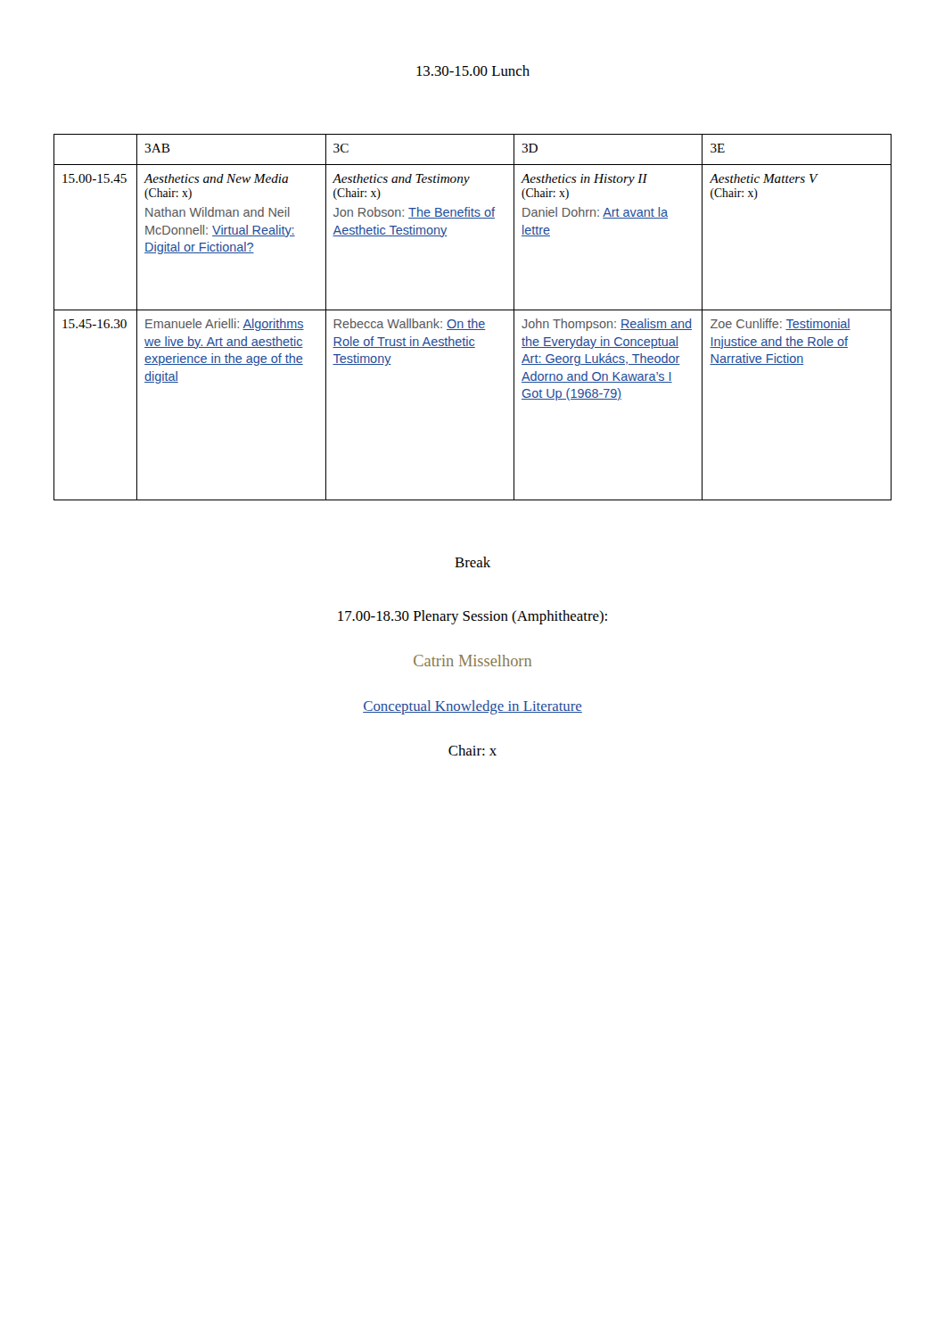13.30-15.00 Lunch
| | 3AB | 3C | 3D | 3E |
| 15.00-15.45 | Aesthetics and New Media (Chair: x) Nathan Wildman and Neil McDonnell: Virtual Reality: Digital or Fictional? | Aesthetics and Testimony (Chair: x) Jon Robson: The Benefits of Aesthetic Testimony | Aesthetics in History II (Chair: x) Daniel Dohrn: Art avant la lettre | Aesthetic Matters V (Chair: x) |
| 15.45-16.30 | Emanuele Arielli: Algorithms we live by. Art and aesthetic experience in the age of the digital | Rebecca Wallbank: On the Role of Trust in Aesthetic Testimony | John Thompson: Realism and the Everyday in Conceptual Art: Georg Lukács, Theodor Adorno and On Kawara’s I Got Up (1968-79) | Zoe Cunliffe: Testimonial Injustice and the Role of Narrative Fiction |
Break
17.00-18.30 Plenary Session (Amphitheatre):
Catrin Misselhorn
Conceptual Knowledge in Literature
Chair: x